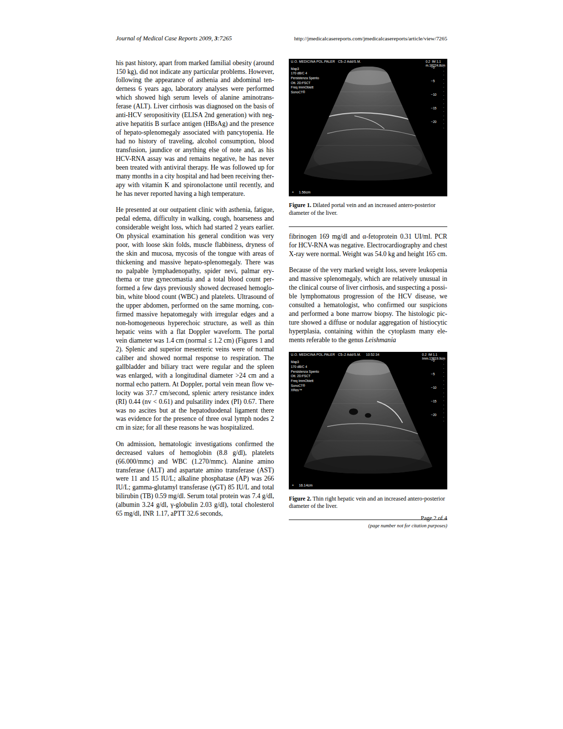Journal of Medical Case Reports 2009, 3:7265
http://jmedicalcasereports.com/jmedicalcasereports/article/view/7265
his past history, apart from marked familial obesity (around 150 kg), did not indicate any particular problems. However, following the appearance of asthenia and abdominal tenderness 6 years ago, laboratory analyses were performed which showed high serum levels of alanine aminotransferase (ALT). Liver cirrhosis was diagnosed on the basis of anti-HCV seropositivity (ELISA 2nd generation) with negative hepatitis B surface antigen (HBsAg) and the presence of hepato-splenomegaly associated with pancytopenia. He had no history of traveling, alcohol consumption, blood transfusion, jaundice or anything else of note and, as his HCV-RNA assay was and remains negative, he has never been treated with antiviral therapy. He was followed up for many months in a city hospital and had been receiving therapy with vitamin K and spironolactone until recently, and he has never reported having a high temperature.
He presented at our outpatient clinic with asthenia, fatigue, pedal edema, difficulty in walking, cough, hoarseness and considerable weight loss, which had started 2 years earlier. On physical examination his general condition was very poor, with loose skin folds, muscle flabbiness, dryness of the skin and mucosa, mycosis of the tongue with areas of thickening and massive hepato-splenomegaly. There was no palpable lymphadenopathy, spider nevi, palmar erythema or true gynecomastia and a total blood count performed a few days previously showed decreased hemoglobin, white blood count (WBC) and platelets. Ultrasound of the upper abdomen, performed on the same morning, confirmed massive hepatomegaly with irregular edges and a non-homogeneous hyperechoic structure, as well as thin hepatic veins with a flat Doppler waveform. The portal vein diameter was 1.4 cm (normal ≤ 1.2 cm) (Figures 1 and 2). Splenic and superior mesenteric veins were of normal caliber and showed normal response to respiration. The gallbladder and biliary tract were regular and the spleen was enlarged, with a longitudinal diameter >24 cm and a normal echo pattern. At Doppler, portal vein mean flow velocity was 37.7 cm/second, splenic artery resistance index (RI) 0.44 (nv < 0.61) and pulsatility index (PI) 0.67. There was no ascites but at the hepatoduodenal ligament there was evidence for the presence of three oval lymph nodes 2 cm in size; for all these reasons he was hospitalized.
On admission, hematologic investigations confirmed the decreased values of hemoglobin (8.8 g/dl), platelets (66.000/mmc) and WBC (1.270/mmc). Alanine amino transferase (ALT) and aspartate amino transferase (AST) were 11 and 15 IU/L; alkaline phosphatase (AP) was 266 IU/L; gamma-glutamyl transferase (γ GT) 85 IU/L and total bilirubin (TB) 0.59 mg/dl. Serum total protein was 7.4 g/dl, (albumin 3.24 g/dl, γ-globulin 2.03 g/dl), total cholesterol 65 mg/dl, INR 1.17, aPTT 32.6 seconds,
U.O. MEDICINA POL.PALER C5–2 Add/S.M.
0.2 IM 1.1
m.18224.8cm
Map3
170 dB/C 4
Persistenza Spento
Ott. 2D:FSCT
Freq ImmObiett
SonoCT®
−0
−5
−10
−15
−20
·
·
·
·
·
·
·
·
·
·
·
·
·
·
·
·
+1.56cm
Figure 1. Dilated portal vein and an increased antero-posterior diameter of the liver.
fibrinogen 169 mg/dl and α-fetoprotein 0.31 UI/ml. PCR for HCV-RNA was negative. Electrocardiography and chest X-ray were normal. Weight was 54.0 kg and height 165 cm.
Because of the very marked weight loss, severe leukopenia and massive splenomegaly, which are relatively unusual in the clinical course of liver cirrhosis, and suspecting a possible lymphomatous progression of the HCV disease, we consulted a hematologist, who confirmed our suspicions and performed a bone marrow biopsy. The histologic picture showed a diffuse or nodular aggregation of histiocytic hyperplasia, containing within the cytoplasm many elements referable to the genus Leishmania
U.O. MEDICINA POL.PALER C5–2 Add/S.M. 10:52:34
0.2 IM 1.1
Imm.13819.9cm
Map3
170 dB/C 4
Persistenza Spento
Ott. 2D:FSCT
Freq ImmObiett
SonoCT®
XRes™
−0
−5
−10
−15
−20
·
·
·
·
·
·
·
·
·
·
·
·
·
·
·
·
x
+16.14cm
Figure 2. Thin right hepatic vein and an increased antero-posterior diameter of the liver.
Page 2 of 4
(page number not for citation purposes)